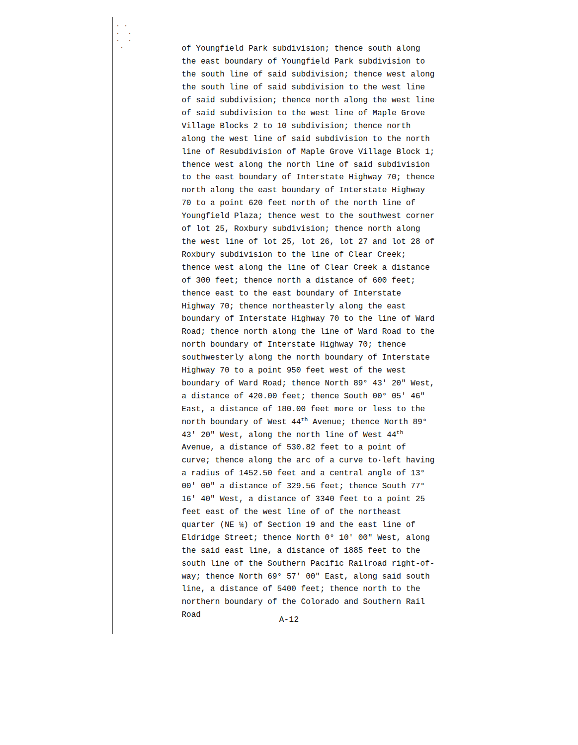. .
. .
. .
.
of Youngfield Park subdivision; thence south along the east boundary of Youngfield Park subdivision to the south line of said subdivision; thence west along the south line of said subdivision to the west line of said subdivision; thence north along the west line of said subdivision to the west line of Maple Grove Village Blocks 2 to 10 subdivision; thence north along the west line of said subdivision to the north line of Resubdivision of Maple Grove Village Block 1; thence west along the north line of said subdivision to the east boundary of Interstate Highway 70; thence north along the east boundary of Interstate Highway 70 to a point 620 feet north of the north line of Youngfield Plaza; thence west to the southwest corner of lot 25, Roxbury subdivision; thence north along the west line of lot 25, lot 26, lot 27 and lot 28 of Roxbury subdivision to the line of Clear Creek; thence west along the line of Clear Creek a distance of 300 feet; thence north a distance of 600 feet; thence east to the east boundary of Interstate Highway 70; thence northeasterly along the east boundary of Interstate Highway 70 to the line of Ward Road; thence north along the line of Ward Road to the north boundary of Interstate Highway 70; thence southwesterly along the north boundary of Interstate Highway 70 to a point 950 feet west of the west boundary of Ward Road; thence North 89° 43' 20" West, a distance of 420.00 feet; thence South 00° 05' 46" East, a distance of 180.00 feet more or less to the north boundary of West 44th Avenue; thence North 89° 43' 20" West, along the north line of West 44th Avenue, a distance of 530.82 feet to a point of curve; thence along the arc of a curve to·left having a radius of 1452.50 feet and a central angle of 13° 00' 00" a distance of 329.56 feet; thence South 77° 16' 40" West, a distance of 3340 feet to a point 25 feet east of the west line of of the northeast quarter (NE ¼) of Section 19 and the east line of Eldridge Street; thence North 0° 10' 00" West, along the said east line, a distance of 1885 feet to the south line of the Southern Pacific Railroad right-of-way; thence North 69° 57' 00" East, along said south line, a distance of 5400 feet; thence north to the northern boundary of the Colorado and Southern Rail Road
A-12